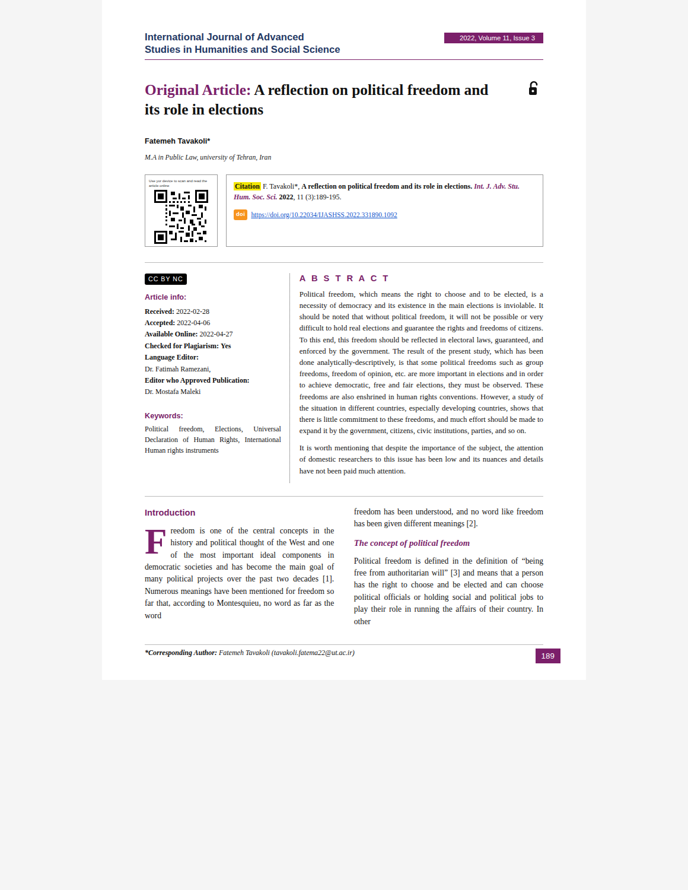International Journal of Advanced
Studies in Humanities and Social Science
2022, Volume 11, Issue 3
Original Article: A reflection on political freedom and its role in elections
Fatemeh Tavakoli*
M.A in Public Law, university of Tehran, Iran
Use yor device to scan and read the
article online
Citation F. Tavakoli*, A reflection on political freedom and its role in elections. Int. J. Adv. Stu. Hum. Soc. Sci. 2022, 11 (3):189-195.
doi https://doi.org/10.22034/IJASHSS.2022.331890.1092
CC BY NC
Article info:
Received: 2022-02-28
Accepted: 2022-04-06
Available Online: 2022-04-27
Checked for Plagiarism: Yes
Language Editor:
Dr. Fatimah Ramezani,
Editor who Approved Publication:
Dr. Mostafa Maleki
Keywords:
Political freedom, Elections, Universal Declaration of Human Rights, International Human rights instruments
A B S T R A C T
Political freedom, which means the right to choose and to be elected, is a necessity of democracy and its existence in the main elections is inviolable. It should be noted that without political freedom, it will not be possible or very difficult to hold real elections and guarantee the rights and freedoms of citizens. To this end, this freedom should be reflected in electoral laws, guaranteed, and enforced by the government. The result of the present study, which has been done analytically-descriptively, is that some political freedoms such as group freedoms, freedom of opinion, etc. are more important in elections and in order to achieve democratic, free and fair elections, they must be observed. These freedoms are also enshrined in human rights conventions. However, a study of the situation in different countries, especially developing countries, shows that there is little commitment to these freedoms, and much effort should be made to expand it by the government, citizens, civic institutions, parties, and so on.
It is worth mentioning that despite the importance of the subject, the attention of domestic researchers to this issue has been low and its nuances and details have not been paid much attention.
Introduction
Freedom is one of the central concepts in the history and political thought of the West and one of the most important ideal components in democratic societies and has become the main goal of many political projects over the past two decades [1]. Numerous meanings have been mentioned for freedom so far that, according to Montesquieu, no word as far as the word
freedom has been understood, and no word like freedom has been given different meanings [2].
The concept of political freedom
Political freedom is defined in the definition of “being free from authoritarian will” [3] and means that a person has the right to choose and be elected and can choose political officials or holding social and political jobs to play their role in running the affairs of their country. In other
*Corresponding Author: Fatemeh Tavakoli (tavakoli.fatema22@ut.ac.ir)
189